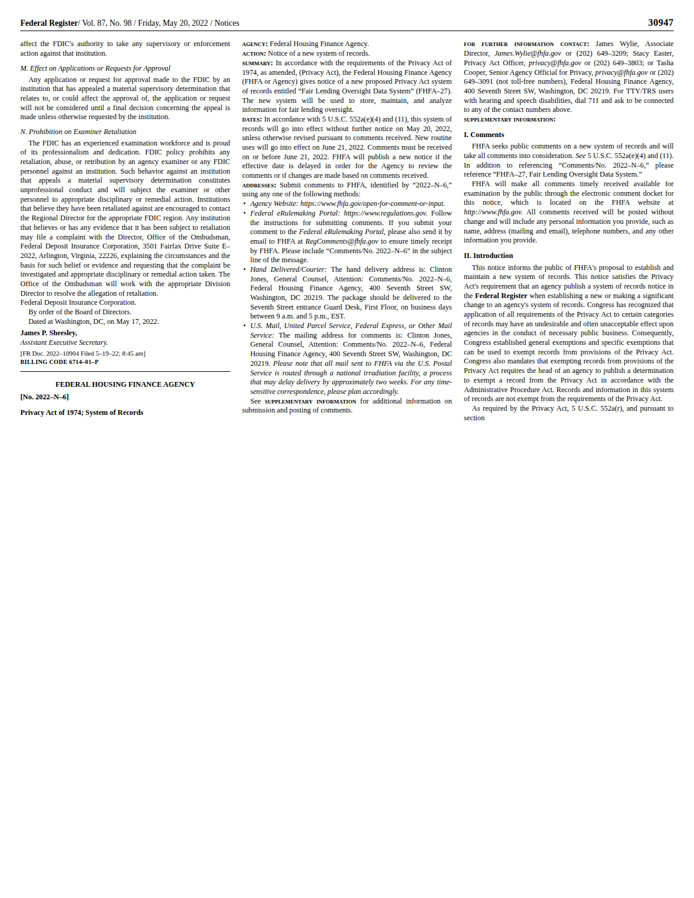Federal Register/ Vol. 87, No. 98 / Friday, May 20, 2022 / Notices
30947
affect the FDIC's authority to take any supervisory or enforcement action against that institution.
M. Effect on Applications or Requests for Approval
Any application or request for approval made to the FDIC by an institution that has appealed a material supervisory determination that relates to, or could affect the approval of, the application or request will not be considered until a final decision concerning the appeal is made unless otherwise requested by the institution.
N. Prohibition on Examiner Retaliation
The FDIC has an experienced examination workforce and is proud of its professionalism and dedication. FDIC policy prohibits any retaliation, abuse, or retribution by an agency examiner or any FDIC personnel against an institution. Such behavior against an institution that appeals a material supervisory determination constitutes unprofessional conduct and will subject the examiner or other personnel to appropriate disciplinary or remedial action. Institutions that believe they have been retaliated against are encouraged to contact the Regional Director for the appropriate FDIC region. Any institution that believes or has any evidence that it has been subject to retaliation may file a complaint with the Director, Office of the Ombudsman, Federal Deposit Insurance Corporation, 3501 Fairfax Drive Suite E–2022, Arlington, Virginia, 22226, explaining the circumstances and the basis for such belief or evidence and requesting that the complaint be investigated and appropriate disciplinary or remedial action taken. The Office of the Ombudsman will work with the appropriate Division Director to resolve the allegation of retaliation.
Federal Deposit Insurance Corporation.
By order of the Board of Directors.
Dated at Washington, DC, on May 17, 2022.
James P. Sheesley,
Assistant Executive Secretary.
[FR Doc. 2022–10904 Filed 5–19–22; 8:45 am]
BILLING CODE 6714–01–P
Federal Housing Finance Agency
[No. 2022–N–6]
Privacy Act of 1974; System of Records
agency: Federal Housing Finance Agency.
action: Notice of a new system of records.
summary: In accordance with the requirements of the Privacy Act of 1974, as amended, (Privacy Act), the Federal Housing Finance Agency (FHFA or Agency) gives notice of a new proposed Privacy Act system of records entitled “Fair Lending Oversight Data System” (FHFA–27). The new system will be used to store, maintain, and analyze information for fair lending oversight.
dates: In accordance with 5 U.S.C. 552a(e)(4) and (11), this system of records will go into effect without further notice on May 20, 2022, unless otherwise revised pursuant to comments received. New routine uses will go into effect on June 21, 2022. Comments must be received on or before June 21, 2022. FHFA will publish a new notice if the effective date is delayed in order for the Agency to review the comments or if changes are made based on comments received.
addresses: Submit comments to FHFA, identified by “2022–N–6,” using any one of the following methods:
Agency Website: https://www.fhfa.gov/open-for-comment-or-input.
Federal eRulemaking Portal: https://www.regulations.gov. Follow the instructions for submitting comments. If you submit your comment to the Federal eRulemaking Portal, please also send it by email to FHFA at RegComments@fhfa.gov to ensure timely receipt by FHFA. Please include “Comments/No. 2022–N–6” in the subject line of the message.
Hand Delivered/Courier: The hand delivery address is: Clinton Jones, General Counsel, Attention: Comments/No. 2022–N–6, Federal Housing Finance Agency, 400 Seventh Street SW, Washington, DC 20219. The package should be delivered to the Seventh Street entrance Guard Desk, First Floor, on business days between 9 a.m. and 5 p.m., EST.
U.S. Mail, United Parcel Service, Federal Express, or Other Mail Service: The mailing address for comments is: Clinton Jones, General Counsel, Attention: Comments/No. 2022–N–6, Federal Housing Finance Agency, 400 Seventh Street SW, Washington, DC 20219. Please note that all mail sent to FHFA via the U.S. Postal Service is routed through a national irradiation facility, a process that may delay delivery by approximately two weeks. For any time-sensitive correspondence, please plan accordingly.
See supplementary information for additional information on submission and posting of comments.
for further information contact: James Wylie, Associate Director, James.Wylie@fhfa.gov or (202) 649–3209; Stacy Easter, Privacy Act Officer, privacy@fhfa.gov or (202) 649–3803; or Tasha Cooper, Senior Agency Official for Privacy, privacy@fhfa.gov or (202) 649–3091 (not toll-free numbers), Federal Housing Finance Agency, 400 Seventh Street SW, Washington, DC 20219. For TTY/TRS users with hearing and speech disabilities, dial 711 and ask to be connected to any of the contact numbers above.
supplementary information:
I. Comments
FHFA seeks public comments on a new system of records and will take all comments into consideration. See 5 U.S.C. 552a(e)(4) and (11). In addition to referencing “Comments/No. 2022–N–6,” please reference “FHFA–27, Fair Lending Oversight Data System.”
FHFA will make all comments timely received available for examination by the public through the electronic comment docket for this notice, which is located on the FHFA website at http://www.fhfa.gov. All comments received will be posted without change and will include any personal information you provide, such as name, address (mailing and email), telephone numbers, and any other information you provide.
II. Introduction
This notice informs the public of FHFA's proposal to establish and maintain a new system of records. This notice satisfies the Privacy Act's requirement that an agency publish a system of records notice in the Federal Register when establishing a new or making a significant change to an agency's system of records. Congress has recognized that application of all requirements of the Privacy Act to certain categories of records may have an undesirable and often unacceptable effect upon agencies in the conduct of necessary public business. Consequently, Congress established general exemptions and specific exemptions that can be used to exempt records from provisions of the Privacy Act. Congress also mandates that exempting records from provisions of the Privacy Act requires the head of an agency to publish a determination to exempt a record from the Privacy Act in accordance with the Administrative Procedure Act. Records and information in this system of records are not exempt from the requirements of the Privacy Act.
As required by the Privacy Act, 5 U.S.C. 552a(r), and pursuant to section